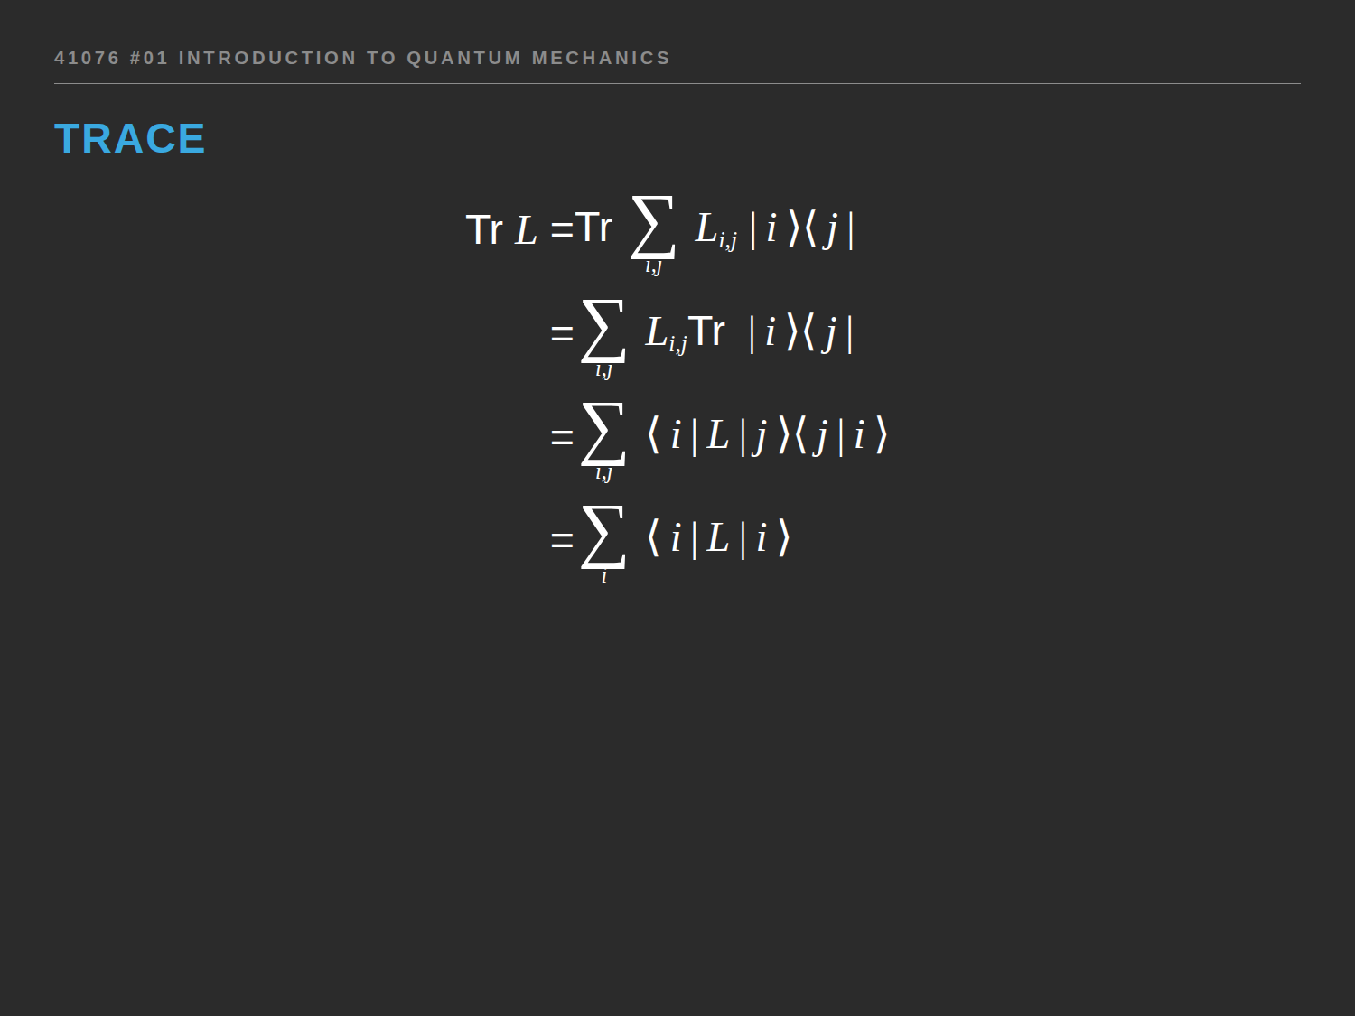41076 #01 Introduction to Quantum Mechanics
Trace
| Tr L = | Tr ∑ i,j L i,j / i ⟩⟨ j / |
| = | ∑ i,j L i,j Tr / i ⟩⟨ j / |
| = | ∑ i,j ⟨ i / L / j ⟩⟨ j / i ⟩ |
| = | ∑ i ⟨ i / L / i ⟩ |